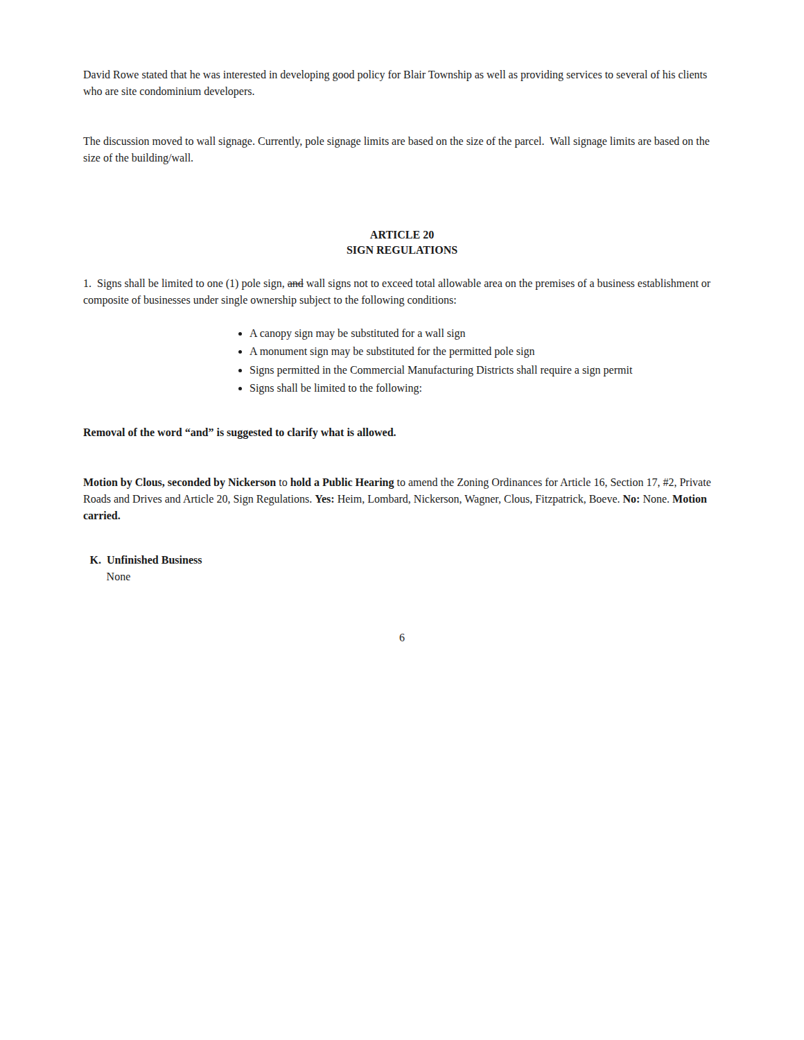David Rowe stated that he was interested in developing good policy for Blair Township as well as providing services to several of his clients who are site condominium developers.
The discussion moved to wall signage. Currently, pole signage limits are based on the size of the parcel. Wall signage limits are based on the size of the building/wall.
ARTICLE 20
SIGN REGULATIONS
1. Signs shall be limited to one (1) pole sign, and wall signs not to exceed total allowable area on the premises of a business establishment or composite of businesses under single ownership subject to the following conditions:
A canopy sign may be substituted for a wall sign
A monument sign may be substituted for the permitted pole sign
Signs permitted in the Commercial Manufacturing Districts shall require a sign permit
Signs shall be limited to the following:
Removal of the word “and” is suggested to clarify what is allowed.
Motion by Clous, seconded by Nickerson to hold a Public Hearing to amend the Zoning Ordinances for Article 16, Section 17, #2, Private Roads and Drives and Article 20, Sign Regulations. Yes: Heim, Lombard, Nickerson, Wagner, Clous, Fitzpatrick, Boeve. No: None. Motion carried.
K. Unfinished Business
None
6